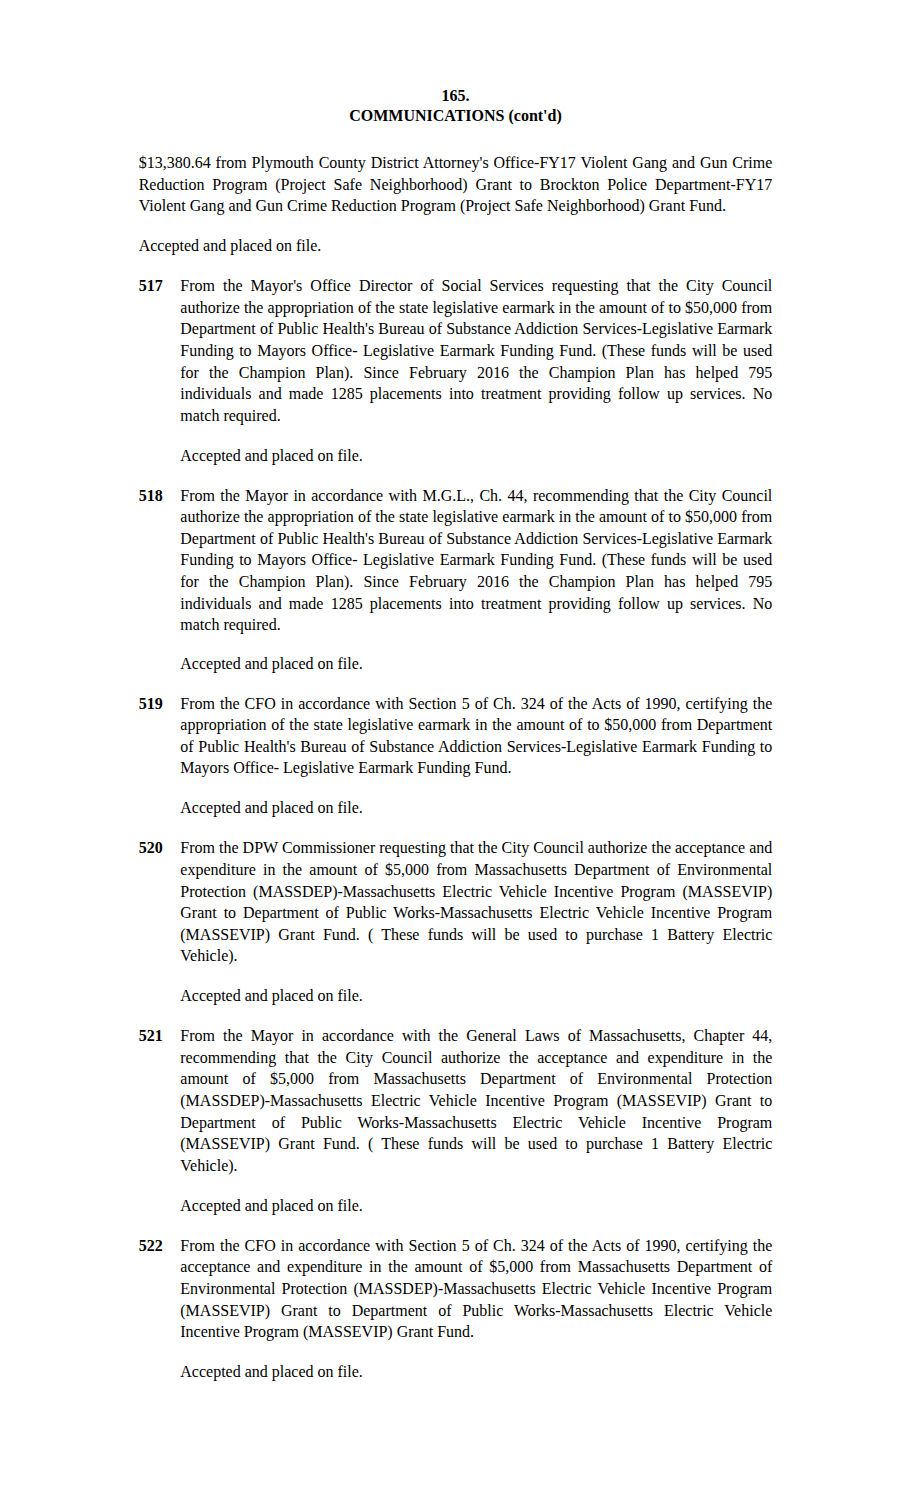165. COMMUNICATIONS (cont'd)
$13,380.64 from Plymouth County District Attorney's Office-FY17 Violent Gang and Gun Crime Reduction Program (Project Safe Neighborhood) Grant to Brockton Police Department-FY17 Violent Gang and Gun Crime Reduction Program (Project Safe Neighborhood) Grant Fund.
Accepted and placed on file.
517
From the Mayor's Office Director of Social Services requesting that the City Council authorize the appropriation of the state legislative earmark in the amount of to $50,000 from Department of Public Health's Bureau of Substance Addiction Services-Legislative Earmark Funding to Mayors Office- Legislative Earmark Funding Fund. (These funds will be used for the Champion Plan). Since February 2016 the Champion Plan has helped 795 individuals and made 1285 placements into treatment providing follow up services. No match required.
Accepted and placed on file.
518
From the Mayor in accordance with M.G.L., Ch. 44, recommending that the City Council authorize the appropriation of the state legislative earmark in the amount of to $50,000 from Department of Public Health's Bureau of Substance Addiction Services-Legislative Earmark Funding to Mayors Office- Legislative Earmark Funding Fund. (These funds will be used for the Champion Plan). Since February 2016 the Champion Plan has helped 795 individuals and made 1285 placements into treatment providing follow up services. No match required.
Accepted and placed on file.
519
From the CFO in accordance with Section 5 of Ch. 324 of the Acts of 1990, certifying the appropriation of the state legislative earmark in the amount of to $50,000 from Department of Public Health's Bureau of Substance Addiction Services-Legislative Earmark Funding to Mayors Office- Legislative Earmark Funding Fund.
Accepted and placed on file.
520
From the DPW Commissioner requesting that the City Council authorize the acceptance and expenditure in the amount of $5,000 from Massachusetts Department of Environmental Protection (MASSDEP)-Massachusetts Electric Vehicle Incentive Program (MASSEVIP) Grant to Department of Public Works-Massachusetts Electric Vehicle Incentive Program (MASSEVIP) Grant Fund. ( These funds will be used to purchase 1 Battery Electric Vehicle).
Accepted and placed on file.
521
From the Mayor in accordance with the General Laws of Massachusetts, Chapter 44, recommending that the City Council authorize the acceptance and expenditure in the amount of $5,000 from Massachusetts Department of Environmental Protection (MASSDEP)-Massachusetts Electric Vehicle Incentive Program (MASSEVIP) Grant to Department of Public Works-Massachusetts Electric Vehicle Incentive Program (MASSEVIP) Grant Fund. ( These funds will be used to purchase 1 Battery Electric Vehicle).
Accepted and placed on file.
522
From the CFO in accordance with Section 5 of Ch. 324 of the Acts of 1990, certifying the acceptance and expenditure in the amount of $5,000 from Massachusetts Department of Environmental Protection (MASSDEP)-Massachusetts Electric Vehicle Incentive Program (MASSEVIP) Grant to Department of Public Works-Massachusetts Electric Vehicle Incentive Program (MASSEVIP) Grant Fund.
Accepted and placed on file.